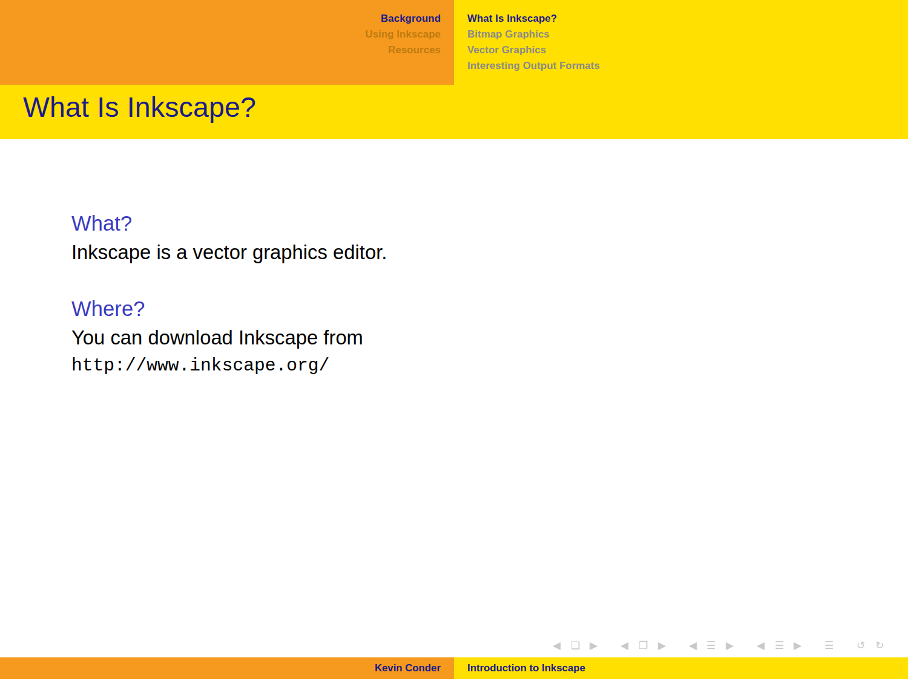Background
Using Inkscape
Resources
What Is Inkscape?
Bitmap Graphics
Vector Graphics
Interesting Output Formats
What Is Inkscape?
What?
Inkscape is a vector graphics editor.
Where?
You can download Inkscape from
http://www.inkscape.org/
◀ ❑ ▶ ◀ ❐ ▶ ◀ ☰ ▶ ◀ ☰ ▶ ☰ ↺ ↻
Kevin Conder
Introduction to Inkscape